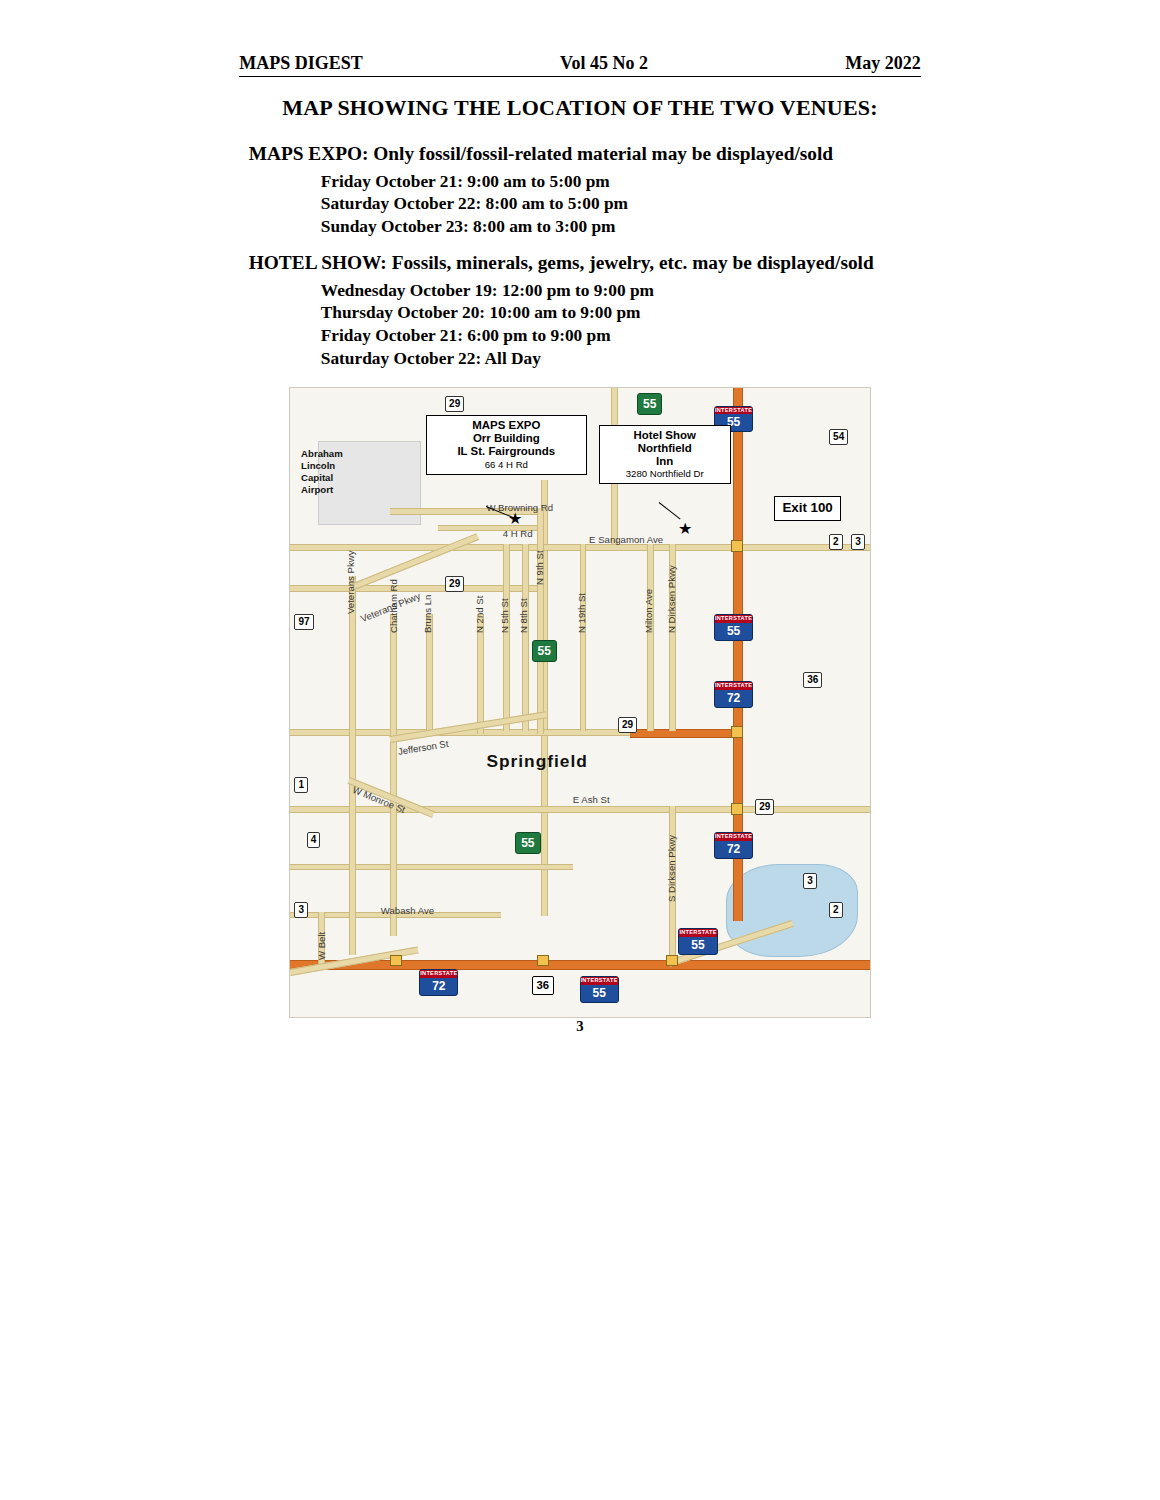MAPS DIGEST
Vol 45 No 2
May 2022
MAP SHOWING THE LOCATION OF THE TWO VENUES:
MAPS EXPO: Only fossil/fossil-related material may be displayed/sold
Friday October 21: 9:00 am to 5:00 pm
Saturday October 22: 8:00 am to 5:00 pm
Sunday October 23: 8:00 am to 3:00 pm
HOTEL SHOW: Fossils, minerals, gems, jewelry, etc. may be displayed/sold
Wednesday October 19: 12:00 pm to 9:00 pm
Thursday October 20: 10:00 am to 9:00 pm
Friday October 21: 6:00 pm to 9:00 pm
Saturday October 22: All Day
Abraham
Lincoln
Capital
Airport
29
55
INTERSTATE55
54
2
3
29
97
55
INTERSTATE55
INTERSTATE72
36
29
1
29
4
55
INTERSTATE72
3
2
3
INTERSTATE55
INTERSTATE72
36
INTERSTATE55
W Browning Rd
4 H Rd
E Sangamon Ave
Springfield
E Ash St
Wabash Ave
Veterans Pkwy
Chatham Rd
Bruns Ln
N 2nd St
N 5th St
N 8th St
N 9th St
N 19th St
Milton Ave
N Dirksen Pkwy
S Dirksen Pkwy
Peoria Rd
W Belt
Veterans Pkwy
Jefferson St
W Monroe St
MAPS EXPO
Orr Building
IL St. Fairgrounds
66 4 H Rd
Hotel Show
Northfield
Inn
3280 Northfield Dr
Exit 100
★
★
3